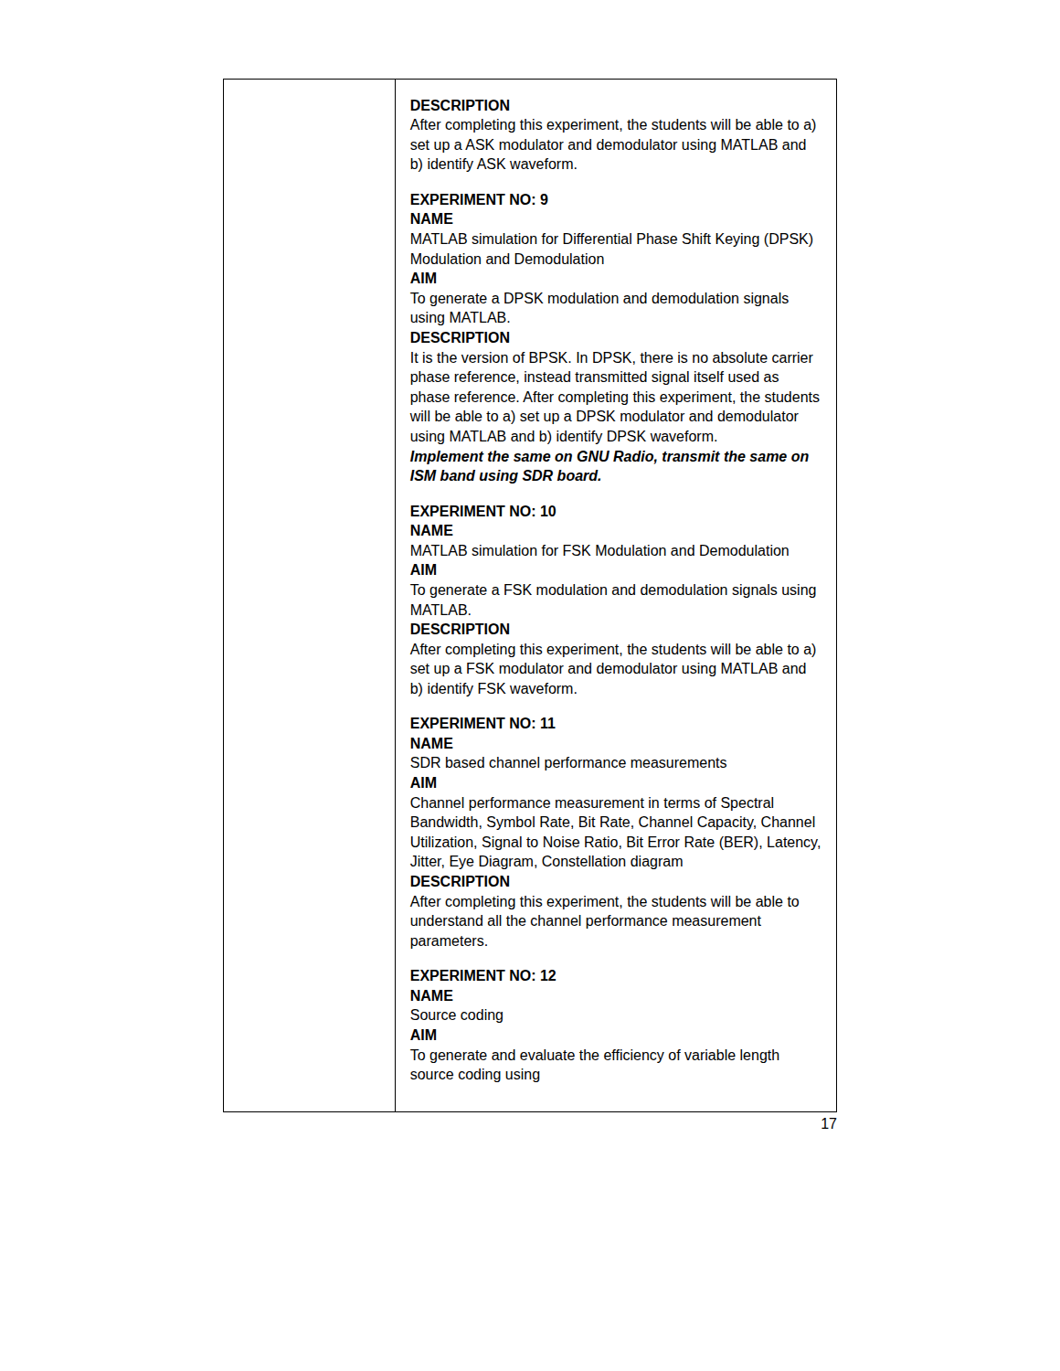| | DESCRIPTION After completing this experiment, the students will be able to a) set up a ASK modulator and demodulator using MATLAB and b) identify ASK waveform. EXPERIMENT NO: 9 NAME MATLAB simulation for Differential Phase Shift Keying (DPSK) Modulation and Demodulation AIM To generate a DPSK modulation and demodulation signals using MATLAB. DESCRIPTION It is the version of BPSK. In DPSK, there is no absolute carrier phase reference, instead transmitted signal itself used as phase reference. After completing this experiment, the students will be able to a) set up a DPSK modulator and demodulator using MATLAB and b) identify DPSK waveform. Implement the same on GNU Radio, transmit the same on ISM band using SDR board. EXPERIMENT NO: 10 NAME MATLAB simulation for FSK Modulation and Demodulation AIM To generate a FSK modulation and demodulation signals using MATLAB. DESCRIPTION After completing this experiment, the students will be able to a) set up a FSK modulator and demodulator using MATLAB and b) identify FSK waveform. EXPERIMENT NO: 11 NAME SDR based channel performance measurements AIM Channel performance measurement in terms of Spectral Bandwidth, Symbol Rate, Bit Rate, Channel Capacity, Channel Utilization, Signal to Noise Ratio, Bit Error Rate (BER), Latency, Jitter, Eye Diagram, Constellation diagram DESCRIPTION After completing this experiment, the students will be able to understand all the channel performance measurement parameters. EXPERIMENT NO: 12 NAME Source coding AIM To generate and evaluate the efficiency of variable length source coding using |
17